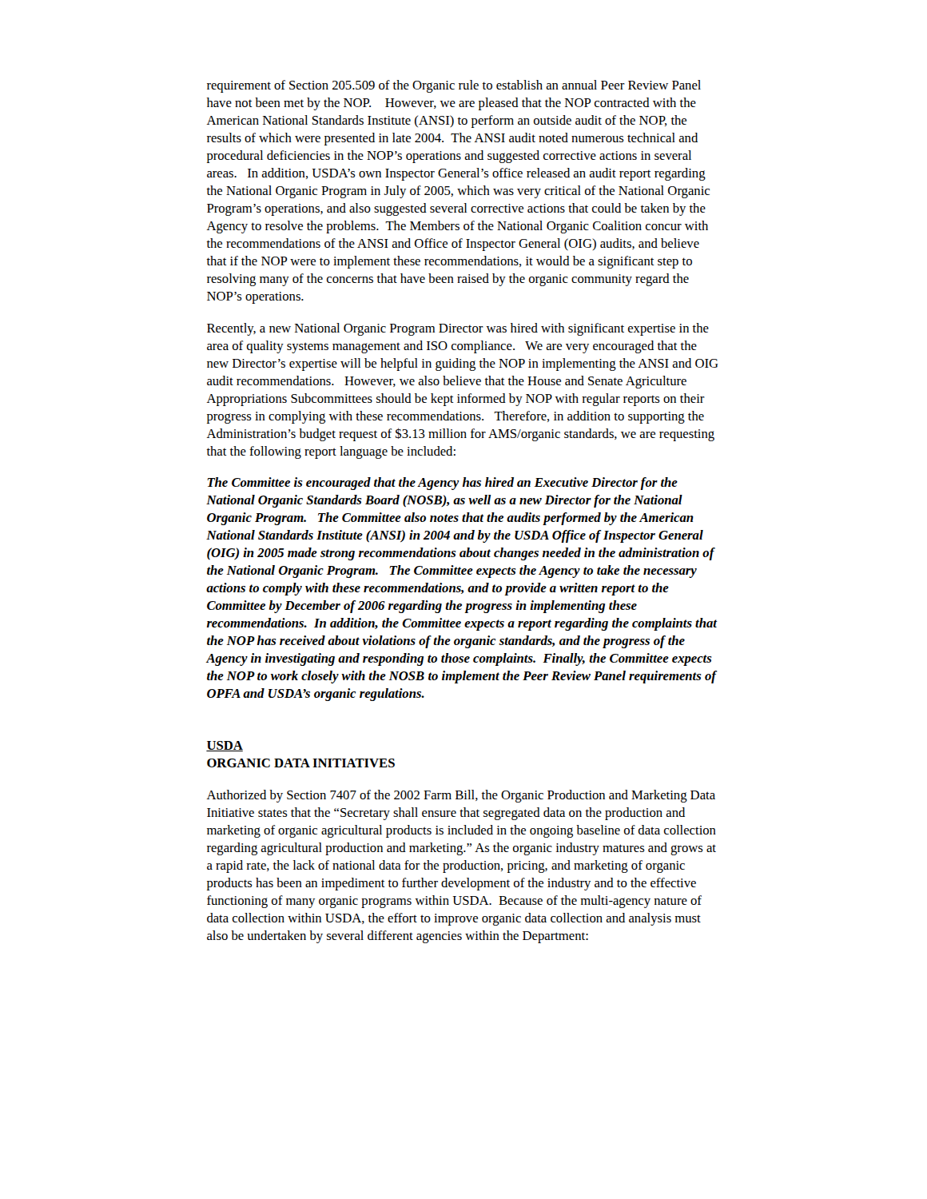requirement of Section 205.509 of the Organic rule to establish an annual Peer Review Panel have not been met by the NOP. However, we are pleased that the NOP contracted with the American National Standards Institute (ANSI) to perform an outside audit of the NOP, the results of which were presented in late 2004. The ANSI audit noted numerous technical and procedural deficiencies in the NOP’s operations and suggested corrective actions in several areas. In addition, USDA’s own Inspector General’s office released an audit report regarding the National Organic Program in July of 2005, which was very critical of the National Organic Program’s operations, and also suggested several corrective actions that could be taken by the Agency to resolve the problems. The Members of the National Organic Coalition concur with the recommendations of the ANSI and Office of Inspector General (OIG) audits, and believe that if the NOP were to implement these recommendations, it would be a significant step to resolving many of the concerns that have been raised by the organic community regard the NOP’s operations.
Recently, a new National Organic Program Director was hired with significant expertise in the area of quality systems management and ISO compliance. We are very encouraged that the new Director’s expertise will be helpful in guiding the NOP in implementing the ANSI and OIG audit recommendations. However, we also believe that the House and Senate Agriculture Appropriations Subcommittees should be kept informed by NOP with regular reports on their progress in complying with these recommendations. Therefore, in addition to supporting the Administration’s budget request of $3.13 million for AMS/organic standards, we are requesting that the following report language be included:
The Committee is encouraged that the Agency has hired an Executive Director for the National Organic Standards Board (NOSB), as well as a new Director for the National Organic Program. The Committee also notes that the audits performed by the American National Standards Institute (ANSI) in 2004 and by the USDA Office of Inspector General (OIG) in 2005 made strong recommendations about changes needed in the administration of the National Organic Program. The Committee expects the Agency to take the necessary actions to comply with these recommendations, and to provide a written report to the Committee by December of 2006 regarding the progress in implementing these recommendations. In addition, the Committee expects a report regarding the complaints that the NOP has received about violations of the organic standards, and the progress of the Agency in investigating and responding to those complaints. Finally, the Committee expects the NOP to work closely with the NOSB to implement the Peer Review Panel requirements of OPFA and USDA’s organic regulations.
USDA
ORGANIC DATA INITIATIVES
Authorized by Section 7407 of the 2002 Farm Bill, the Organic Production and Marketing Data Initiative states that the “Secretary shall ensure that segregated data on the production and marketing of organic agricultural products is included in the ongoing baseline of data collection regarding agricultural production and marketing.” As the organic industry matures and grows at a rapid rate, the lack of national data for the production, pricing, and marketing of organic products has been an impediment to further development of the industry and to the effective functioning of many organic programs within USDA. Because of the multi-agency nature of data collection within USDA, the effort to improve organic data collection and analysis must also be undertaken by several different agencies within the Department: